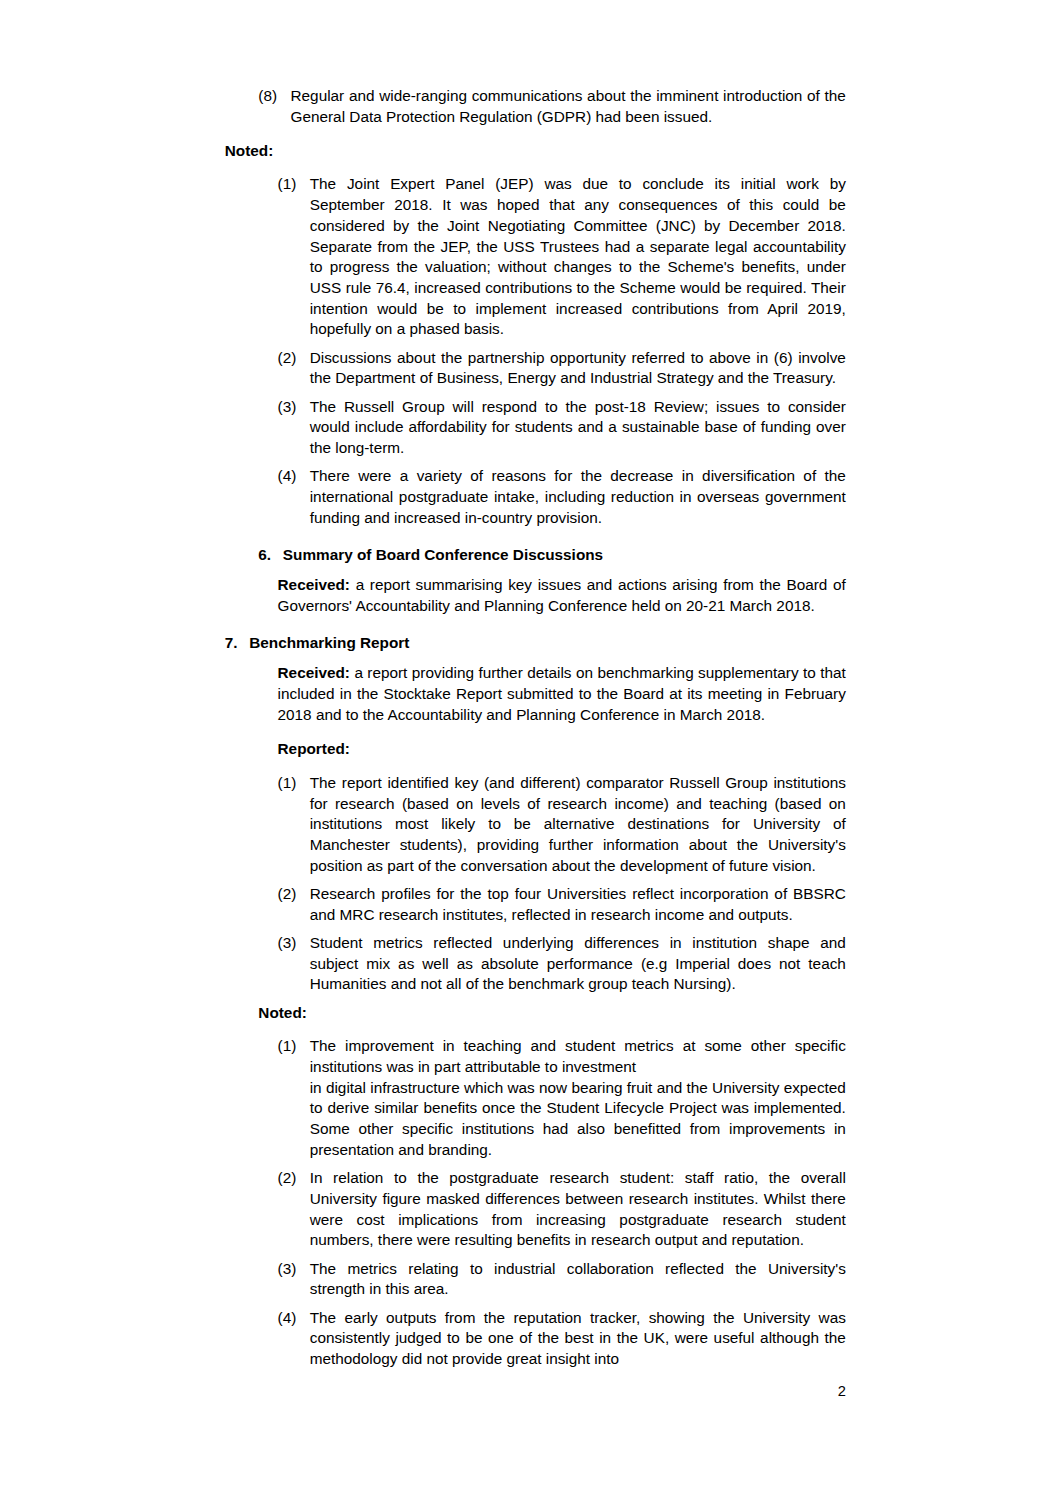(8)
Regular and wide-ranging communications about the imminent introduction of the General Data Protection Regulation (GDPR) had been issued.
Noted:
(1)
The Joint Expert Panel (JEP) was due to conclude its initial work by September 2018. It was hoped that any consequences of this could be considered by the Joint Negotiating Committee (JNC) by December 2018. Separate from the JEP, the USS Trustees had a separate legal accountability to progress the valuation; without changes to the Scheme's benefits, under USS rule 76.4, increased contributions to the Scheme would be required. Their intention would be to implement increased contributions from April 2019, hopefully on a phased basis.
(2)
Discussions about the partnership opportunity referred to above in (6) involve the Department of Business, Energy and Industrial Strategy and the Treasury.
(3)
The Russell Group will respond to the post-18 Review; issues to consider would include affordability for students and a sustainable base of funding over the long-term.
(4)
There were a variety of reasons for the decrease in diversification of the international postgraduate intake, including reduction in overseas government funding and increased in-country provision.
6.
Summary of Board Conference Discussions
Received: a report summarising key issues and actions arising from the Board of Governors' Accountability and Planning Conference held on 20-21 March 2018.
7.
Benchmarking Report
Received: a report providing further details on benchmarking supplementary to that included in the Stocktake Report submitted to the Board at its meeting in February 2018 and to the Accountability and Planning Conference in March 2018.
Reported:
(1)
The report identified key (and different) comparator Russell Group institutions for research (based on levels of research income) and teaching (based on institutions most likely to be alternative destinations for University of Manchester students), providing further information about the University's position as part of the conversation about the development of future vision.
(2)
Research profiles for the top four Universities reflect incorporation of BBSRC and MRC research institutes, reflected in research income and outputs.
(3)
Student metrics reflected underlying differences in institution shape and subject mix as well as absolute performance (e.g Imperial does not teach Humanities and not all of the benchmark group teach Nursing).
Noted:
(1)
The improvement in teaching and student metrics at some other specific institutions was in part attributable to investment
in digital infrastructure which was now bearing fruit and the University expected to derive similar benefits once the Student Lifecycle Project was implemented. Some other specific institutions had also benefitted from improvements in presentation and branding.
(2)
In relation to the postgraduate research student: staff ratio, the overall University figure masked differences between research institutes. Whilst there were cost implications from increasing postgraduate research student numbers, there were resulting benefits in research output and reputation.
(3)
The metrics relating to industrial collaboration reflected the University's strength in this area.
(4)
The early outputs from the reputation tracker, showing the University was consistently judged to be one of the best in the UK, were useful although the methodology did not provide great insight into
2